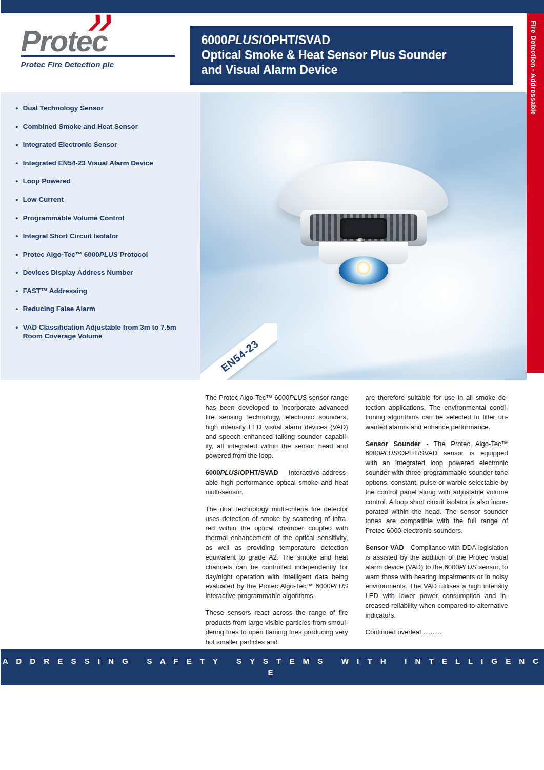Fire Detection - Addressable
Protec❱❱
Protec Fire Detection plc
6000PLUS/OPHT/SVAD
Optical Smoke & Heat Sensor Plus Sounder
and Visual Alarm Device
Dual Technology Sensor
Combined Smoke and Heat Sensor
Integrated Electronic Sensor
Integrated EN54-23 Visual Alarm Device
Loop Powered
Low Current
Programmable Volume Control
Integral Short Circuit Isolator
Protec Algo-Tec™ 6000PLUS Protocol
Devices Display Address Number
FAST™ Addressing
Reducing False Alarm
VAD Classification Adjustable from 3m to 7.5m Room Coverage Volume
EN54-23
The Protec Algo-Tec™ 6000PLUS sensor range has been developed to incorporate advanced fire sensing technology, electronic sounders, high intensity LED visual alarm devices (VAD) and speech enhanced talking sounder capability, all integrated within the sensor head and powered from the loop.
6000PLUS/OPHT/SVAD Interactive addressable high performance optical smoke and heat multi-sensor.
The dual technology multi-criteria fire detector uses detection of smoke by scattering of infra-red within the optical chamber coupled with thermal enhancement of the optical sensitivity, as well as providing temperature detection equivalent to grade A2. The smoke and heat channels can be controlled independently for day/night operation with intelligent data being evaluated by the Protec Algo-Tec™ 6000PLUS interactive programmable algorithms.
These sensors react across the range of fire products from large visible particles from smouldering fires to open flaming fires producing very hot smaller particles and
are therefore suitable for use in all smoke detection applications. The environmental conditioning algorithms can be selected to filter unwanted alarms and enhance performance.
Sensor Sounder - The Protec Algo-Tec™ 6000PLUS/OPHT/SVAD sensor is equipped with an integrated loop powered electronic sounder with three programmable sounder tone options, constant, pulse or warble selectable by the control panel along with adjustable volume control. A loop short circuit isolator is also incorporated within the head. The sensor sounder tones are compatible with the full range of Protec 6000 electronic sounders.
Sensor VAD - Compliance with DDA legislation is assisted by the addition of the Protec visual alarm device (VAD) to the 6000PLUS sensor, to warn those with hearing impairments or in noisy environments. The VAD utilises a high intensity LED with lower power consumption and increased reliability when compared to alternative indicators.
Continued overleaf...........
A D D R E S S I N G S A F E T Y S Y S T E M S W I T H I N T E L L I G E N C E